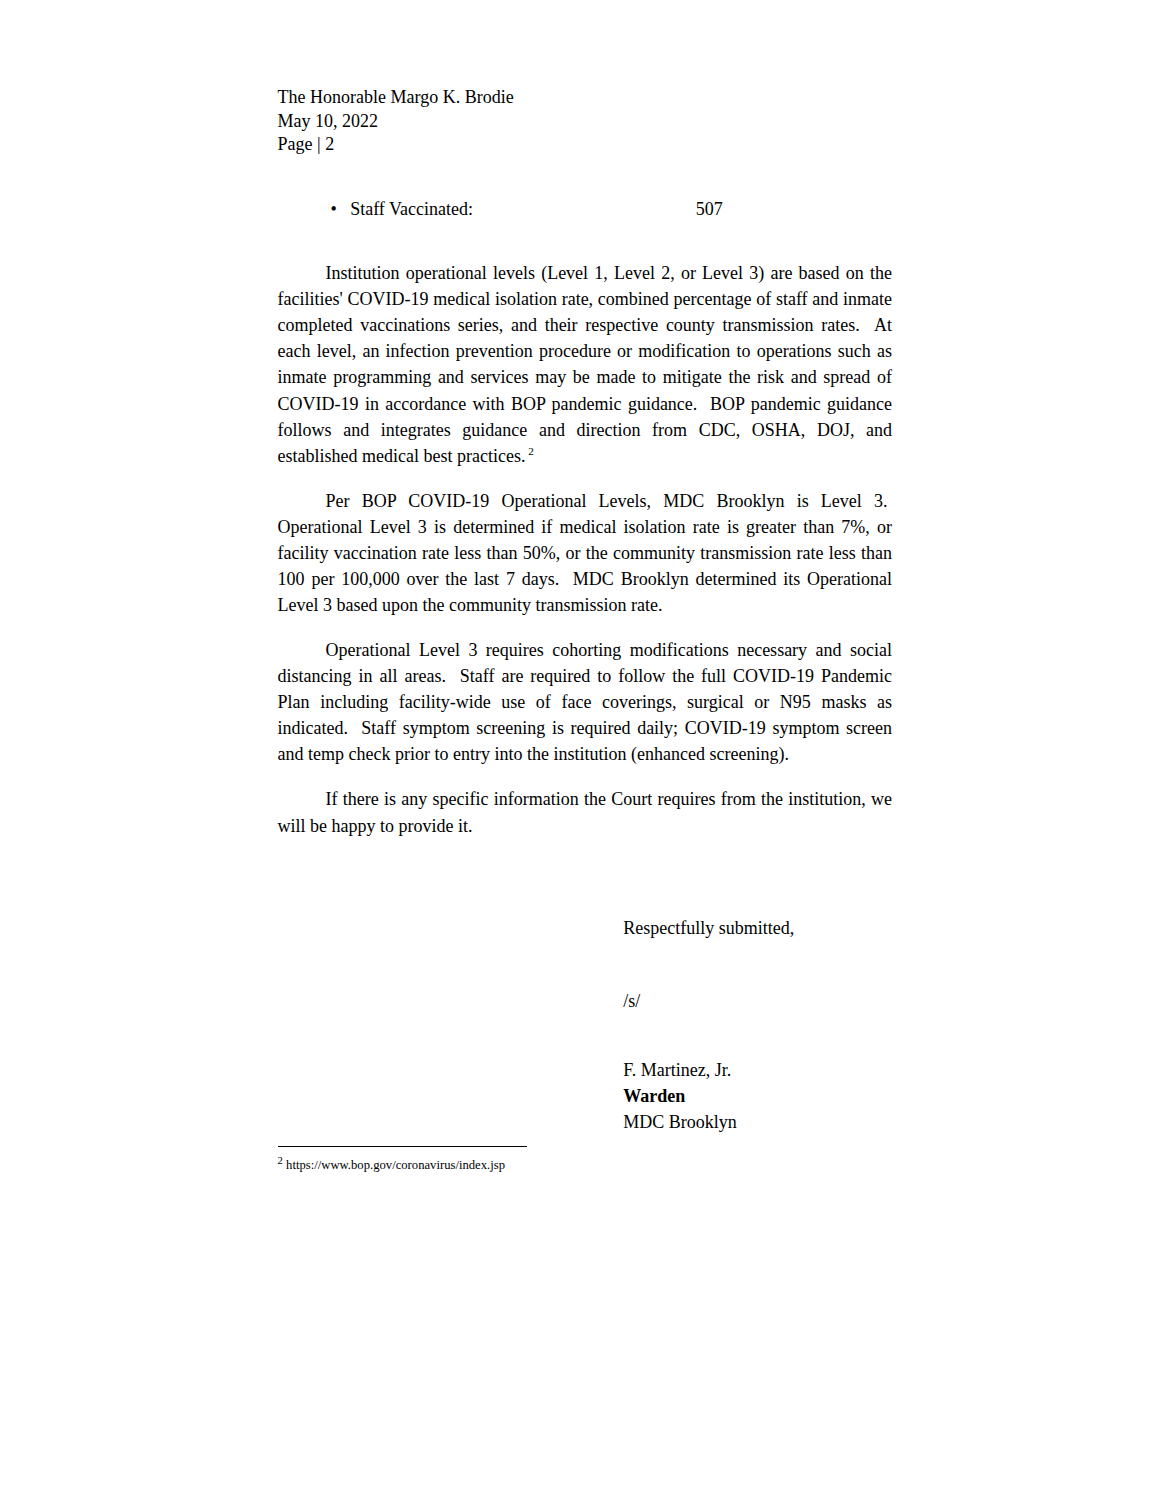The Honorable Margo K. Brodie
May 10, 2022
Page | 2
• Staff Vaccinated: 507
Institution operational levels (Level 1, Level 2, or Level 3) are based on the facilities' COVID-19 medical isolation rate, combined percentage of staff and inmate completed vaccinations series, and their respective county transmission rates. At each level, an infection prevention procedure or modification to operations such as inmate programming and services may be made to mitigate the risk and spread of COVID-19 in accordance with BOP pandemic guidance. BOP pandemic guidance follows and integrates guidance and direction from CDC, OSHA, DOJ, and established medical best practices. 2
Per BOP COVID-19 Operational Levels, MDC Brooklyn is Level 3. Operational Level 3 is determined if medical isolation rate is greater than 7%, or facility vaccination rate less than 50%, or the community transmission rate less than 100 per 100,000 over the last 7 days. MDC Brooklyn determined its Operational Level 3 based upon the community transmission rate.
Operational Level 3 requires cohorting modifications necessary and social distancing in all areas. Staff are required to follow the full COVID-19 Pandemic Plan including facility-wide use of face coverings, surgical or N95 masks as indicated. Staff symptom screening is required daily; COVID-19 symptom screen and temp check prior to entry into the institution (enhanced screening).
If there is any specific information the Court requires from the institution, we will be happy to provide it.
Respectfully submitted,
/s/
F. Martinez, Jr.
Warden
MDC Brooklyn
2 https://www.bop.gov/coronavirus/index.jsp